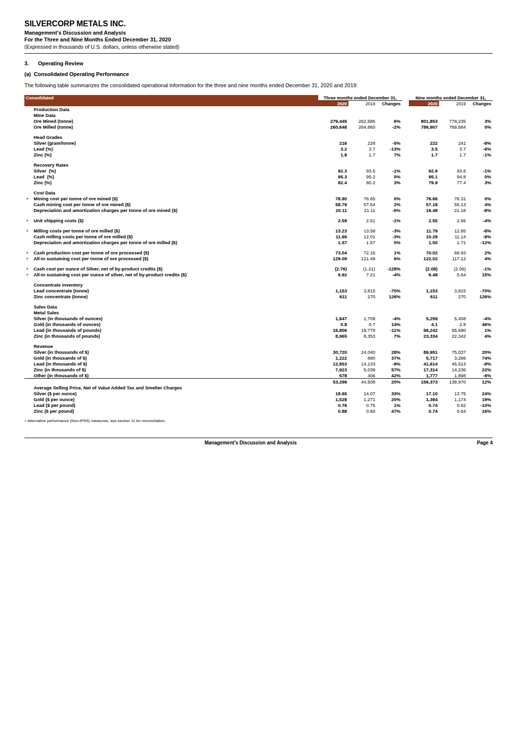SILVERCORP METALS INC.
Management’s Discussion and Analysis
For the Three and Nine Months Ended December 31, 2020
(Expressed in thousands of U.S. dollars, unless otherwise stated)
3. Operating Review
(a) Consolidated Operating Performance
The following table summarizes the consolidated operational information for the three and nine months ended December 31, 2020 and 2019:
| Consolidated | Three months ended December 31, | | Nine months ended December 31, |
| --- | --- | --- | --- |
| | 2020 | 2019 | Changes | | 2020 | 2019 | Changes |
| | Production Data | | | | | | | |
| | Mine Data | | | | | | | |
| | Ore Mined (tonne) | 279,445 | 262,586 | 6% | | 801,853 | 779,235 | 3% |
| | Ore Milled (tonne) | 260,648 | 264,860 | -2% | | 786,907 | 789,684 | 0% |
| | Head Grades | | | | | | | |
| | Silver (gram/tonne) | 216 | 228 | -5% | | 222 | 241 | -8% |
| | Lead (%) | 3.2 | 3.7 | -13% | | 3.5 | 3.7 | -6% |
| | Zinc (%) | 1.8 | 1.7 | 7% | | 1.7 | 1.7 | -1% |
| | Recovery Rates | | | | | | | |
| | Silver (%) | 92.3 | 93.5 | -1% | | 92.9 | 93.6 | -1% |
| | Lead (%) | 95.3 | 95.2 | 0% | | 95.1 | 94.8 | 0% |
| | Zinc (%) | 82.4 | 80.2 | 3% | | 79.9 | 77.4 | 3% |
| | Cost Data | | | | | | | |
| + | Mining cost per tonne of ore mined ($) | 78.90 | 78.65 | 0% | | 76.66 | 76.31 | 0% |
| | Cash mining cost per tonne of ore mined ($) | 58.79 | 57.54 | 2% | | 57.18 | 55.13 | 4% |
| | Depreciation and amortization charges per tonne of ore mined ($) | 20.11 | 21.11 | -5% | | 19.48 | 21.18 | -8% |
| + | Unit shipping costs ($) | 2.59 | 2.61 | -1% | | 2.55 | 2.66 | -4% |
| + | Milling costs per tonne of ore milled ($) | 13.23 | 13.58 | -3% | | 11.79 | 12.85 | -8% |
| | Cash milling costs per tonne of ore milled ($) | 11.66 | 12.01 | -3% | | 10.29 | 11.14 | -8% |
| | Depreciation and amortization charges per tonne of ore milled ($) | 1.57 | 1.57 | 0% | | 1.50 | 1.71 | -12% |
| + | Cash production cost per tonne of ore processed ($) | 73.04 | 72.16 | 1% | | 70.02 | 68.93 | 2% |
| + | All-in sustaining cost per tonne of ore processed ($) | 129.09 | 121.49 | 6% | | 122.02 | 117.12 | 4% |
| + | Cash cost per ounce of Silver, net of by-product credits ($) | (2.76) | (1.21) | -128% | | (2.08) | (2.06) | -1% |
| + | All-in sustaining cost per ounce of silver, net of by-product credits ($) | 6.92 | 7.21 | -4% | | 6.48 | 5.64 | 15% |
| | Concentrate inventory | | | | | | | |
| | Lead concentrate (tonne) | 1,153 | 3,815 | -70% | | 1,153 | 3,815 | -70% |
| | Zinc concentrate (tonne) | 611 | 270 | 126% | | 611 | 270 | 126% |
| | Sales Data | | | | | | | |
| | Metal Sales | | | | | | | |
| | Silver (in thousands of ounces) | 1,647 | 1,709 | -4% | | 5,259 | 5,458 | -4% |
| | Gold (in thousands of ounces) | 0.8 | 0.7 | 14% | | 4.1 | 2.8 | 46% |
| | Lead (in thousands of pounds) | 16,806 | 18,779 | -11% | | 56,242 | 55,690 | 1% |
| | Zinc (in thousands of pounds) | 8,965 | 8,353 | 7% | | 23,334 | 22,342 | 4% |
| | Revenue | | | | | | | |
| | Silver (in thousands of $) | 30,720 | 24,040 | 28% | | 89,951 | 75,037 | 20% |
| | Gold (in thousands of $) | 1,222 | 890 | 37% | | 5,717 | 3,286 | 74% |
| | Lead (in thousands of $) | 12,853 | 14,133 | -9% | | 41,614 | 45,513 | -9% |
| | Zinc (in thousands of $) | 7,923 | 5,039 | 57% | | 17,314 | 14,236 | 22% |
| | Other (in thousands of $) | 578 | 406 | 42% | | 1,777 | 1,898 | -6% |
| | | 53,296 | 44,508 | 20% | | 156,373 | 139,970 | 12% |
| | Average Selling Price, Net of Value Added Tax and Smelter Charges | | | | | | | |
| | Silver ($ per ounce) | 18.65 | 14.07 | 33% | | 17.10 | 13.75 | 24% |
| | Gold ($ per ounce) | 1,528 | 1,271 | 20% | | 1,394 | 1,174 | 19% |
| | Lead ($ per pound) | 0.76 | 0.75 | 1% | | 0.74 | 0.82 | -10% |
| | Zinc ($ per pound) | 0.88 | 0.60 | 47% | | 0.74 | 0.64 | 16% |
+ Alternative performance (Non-IFRS) measures, see section 11 for reconciliation.
Management’s Discussion and Analysis Page 4